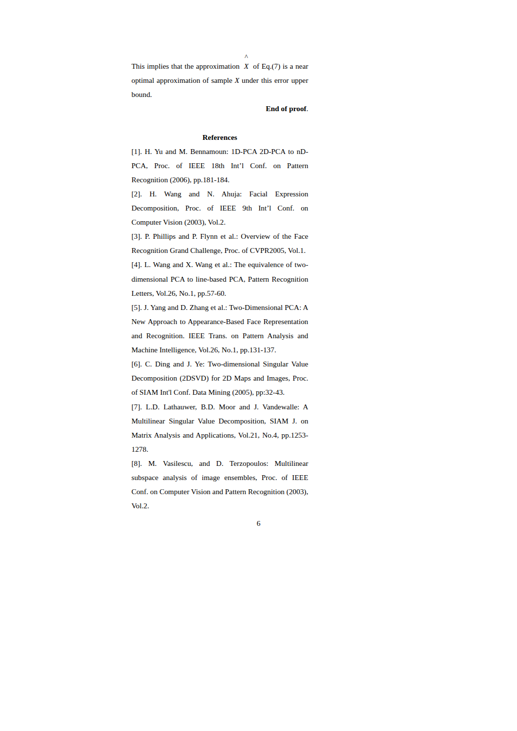This implies that the approximation X of Eq.(7) is a near optimal approximation of sample X under this error upper bound.
End of proof.
References
[1]. H. Yu and M. Bennamoun: 1D-PCA 2D-PCA to nD-PCA, Proc. of IEEE 18th Int’l Conf. on Pattern Recognition (2006), pp.181-184.
[2]. H. Wang and N. Ahuja: Facial Expression Decomposition, Proc. of IEEE 9th Int’l Conf. on Computer Vision (2003), Vol.2.
[3]. P. Phillips and P. Flynn et al.: Overview of the Face Recognition Grand Challenge, Proc. of CVPR2005, Vol.1.
[4]. L. Wang and X. Wang et al.: The equivalence of two-dimensional PCA to line-based PCA, Pattern Recognition Letters, Vol.26, No.1, pp.57-60.
[5]. J. Yang and D. Zhang et al.: Two-Dimensional PCA: A New Approach to Appearance-Based Face Representation and Recognition. IEEE Trans. on Pattern Analysis and Machine Intelligence, Vol.26, No.1, pp.131-137.
[6]. C. Ding and J. Ye: Two-dimensional Singular Value Decomposition (2DSVD) for 2D Maps and Images, Proc. of SIAM Int'l Conf. Data Mining (2005), pp:32-43.
[7]. L.D. Lathauwer, B.D. Moor and J. Vandewalle: A Multilinear Singular Value Decomposition, SIAM J. on Matrix Analysis and Applications, Vol.21, No.4, pp.1253-1278.
[8]. M. Vasilescu, and D. Terzopoulos: Multilinear subspace analysis of image ensembles, Proc. of IEEE Conf. on Computer Vision and Pattern Recognition (2003), Vol.2.
6